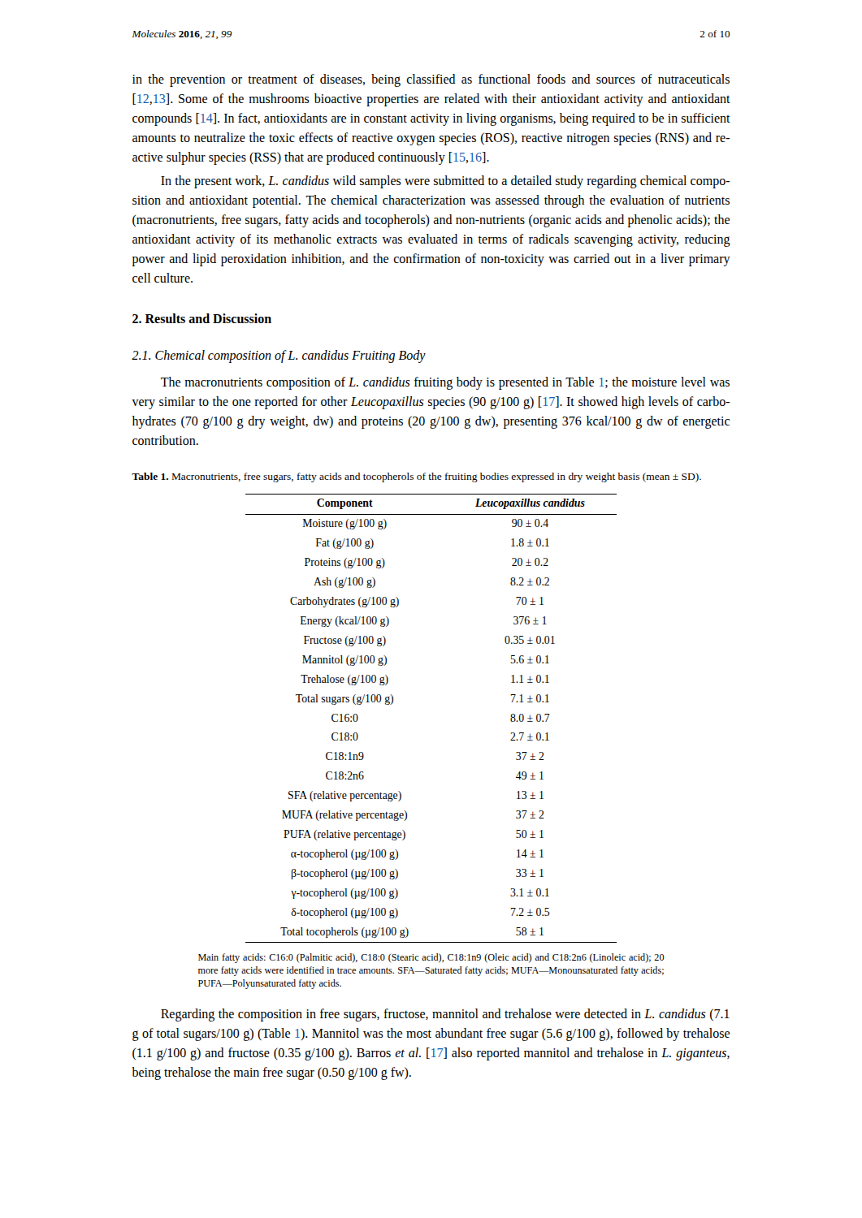Molecules 2016, 21, 99 2 of 10
in the prevention or treatment of diseases, being classified as functional foods and sources of nutraceuticals [12,13]. Some of the mushrooms bioactive properties are related with their antioxidant activity and antioxidant compounds [14]. In fact, antioxidants are in constant activity in living organisms, being required to be in sufficient amounts to neutralize the toxic effects of reactive oxygen species (ROS), reactive nitrogen species (RNS) and reactive sulphur species (RSS) that are produced continuously [15,16].
In the present work, L. candidus wild samples were submitted to a detailed study regarding chemical composition and antioxidant potential. The chemical characterization was assessed through the evaluation of nutrients (macronutrients, free sugars, fatty acids and tocopherols) and non-nutrients (organic acids and phenolic acids); the antioxidant activity of its methanolic extracts was evaluated in terms of radicals scavenging activity, reducing power and lipid peroxidation inhibition, and the confirmation of non-toxicity was carried out in a liver primary cell culture.
2. Results and Discussion
2.1. Chemical composition of L. candidus Fruiting Body
The macronutrients composition of L. candidus fruiting body is presented in Table 1; the moisture level was very similar to the one reported for other Leucopaxillus species (90 g/100 g) [17]. It showed high levels of carbohydrates (70 g/100 g dry weight, dw) and proteins (20 g/100 g dw), presenting 376 kcal/100 g dw of energetic contribution.
Table 1. Macronutrients, free sugars, fatty acids and tocopherols of the fruiting bodies expressed in dry weight basis (mean ± SD).
| Component | Leucopaxillus candidus |
| --- | --- |
| Moisture (g/100 g) | 90 ± 0.4 |
| Fat (g/100 g) | 1.8 ± 0.1 |
| Proteins (g/100 g) | 20 ± 0.2 |
| Ash (g/100 g) | 8.2 ± 0.2 |
| Carbohydrates (g/100 g) | 70 ± 1 |
| Energy (kcal/100 g) | 376 ± 1 |
| Fructose (g/100 g) | 0.35 ± 0.01 |
| Mannitol (g/100 g) | 5.6 ± 0.1 |
| Trehalose (g/100 g) | 1.1 ± 0.1 |
| Total sugars (g/100 g) | 7.1 ± 0.1 |
| C16:0 | 8.0 ± 0.7 |
| C18:0 | 2.7 ± 0.1 |
| C18:1n9 | 37 ± 2 |
| C18:2n6 | 49 ± 1 |
| SFA (relative percentage) | 13 ± 1 |
| MUFA (relative percentage) | 37 ± 2 |
| PUFA (relative percentage) | 50 ± 1 |
| α -tocopherol (µg/100 g) | 14 ± 1 |
| β -tocopherol (µg/100 g) | 33 ± 1 |
| γ -tocopherol (µg/100 g) | 3.1 ± 0.1 |
| δ -tocopherol (µg/100 g) | 7.2 ± 0.5 |
| Total tocopherols (µg/100 g) | 58 ± 1 |
Main fatty acids: C16:0 (Palmitic acid), C18:0 (Stearic acid), C18:1n9 (Oleic acid) and C18:2n6 (Linoleic acid); 20 more fatty acids were identified in trace amounts. SFA—Saturated fatty acids; MUFA—Monounsaturated fatty acids; PUFA—Polyunsaturated fatty acids.
Regarding the composition in free sugars, fructose, mannitol and trehalose were detected in L. candidus (7.1 g of total sugars/100 g) (Table 1). Mannitol was the most abundant free sugar (5.6 g/100 g), followed by trehalose (1.1 g/100 g) and fructose (0.35 g/100 g). Barros et al. [17] also reported mannitol and trehalose in L. giganteus, being trehalose the main free sugar (0.50 g/100 g fw).